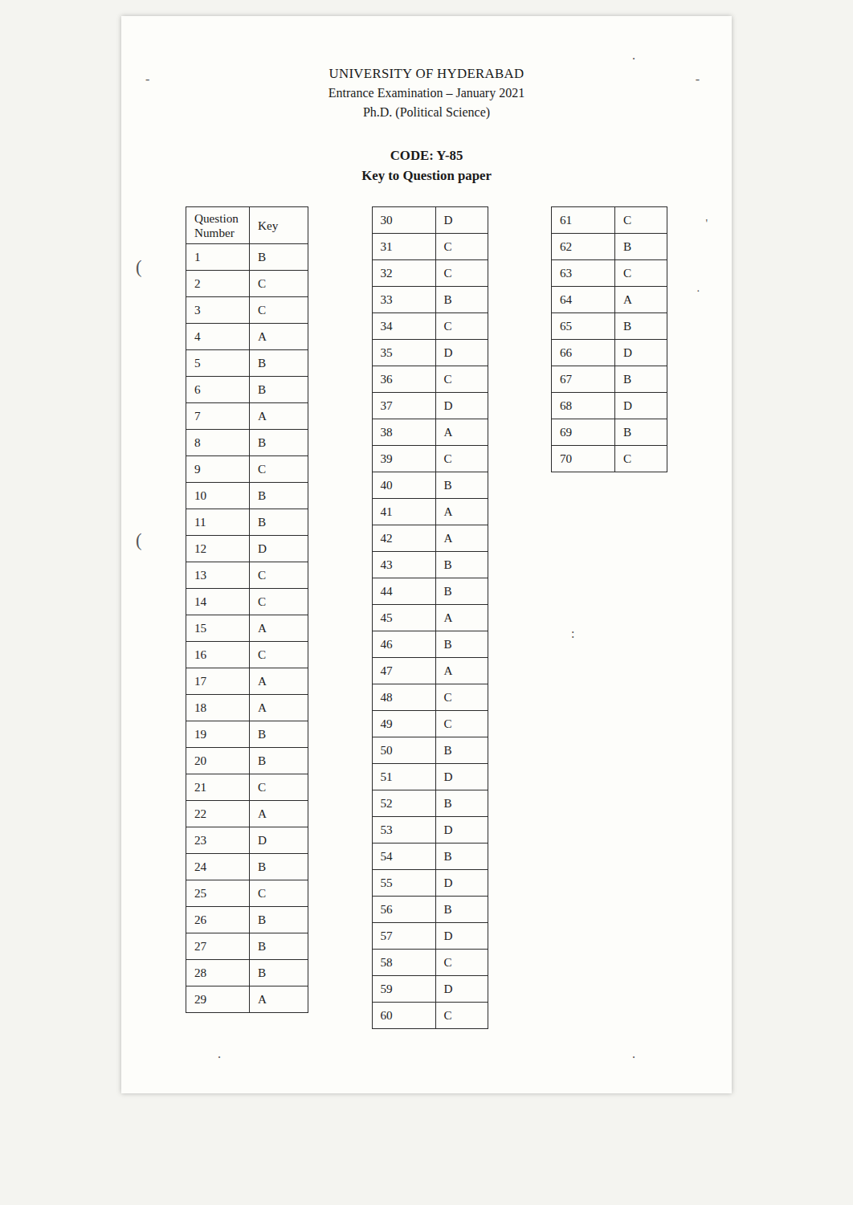- - . ( ( ' . : . .
UNIVERSITY OF HYDERABAD
Entrance Examination – January 2021
Ph.D. (Political Science)
CODE: Y-85
Key to Question paper
| Question Number | Key |
| --- | --- |
| 1 | B |
| 2 | C |
| 3 | C |
| 4 | A |
| 5 | B |
| 6 | B |
| 7 | A |
| 8 | B |
| 9 | C |
| 10 | B |
| 11 | B |
| 12 | D |
| 13 | C |
| 14 | C |
| 15 | A |
| 16 | C |
| 17 | A |
| 18 | A |
| 19 | B |
| 20 | B |
| 21 | C |
| 22 | A |
| 23 | D |
| 24 | B |
| 25 | C |
| 26 | B |
| 27 | B |
| 28 | B |
| 29 | A |
| 30 | D |
| 31 | C |
| 32 | C |
| 33 | B |
| 34 | C |
| 35 | D |
| 36 | C |
| 37 | D |
| 38 | A |
| 39 | C |
| 40 | B |
| 41 | A |
| 42 | A |
| 43 | B |
| 44 | B |
| 45 | A |
| 46 | B |
| 47 | A |
| 48 | C |
| 49 | C |
| 50 | B |
| 51 | D |
| 52 | B |
| 53 | D |
| 54 | B |
| 55 | D |
| 56 | B |
| 57 | D |
| 58 | C |
| 59 | D |
| 60 | C |
| 61 | C |
| 62 | B |
| 63 | C |
| 64 | A |
| 65 | B |
| 66 | D |
| 67 | B |
| 68 | D |
| 69 | B |
| 70 | C |